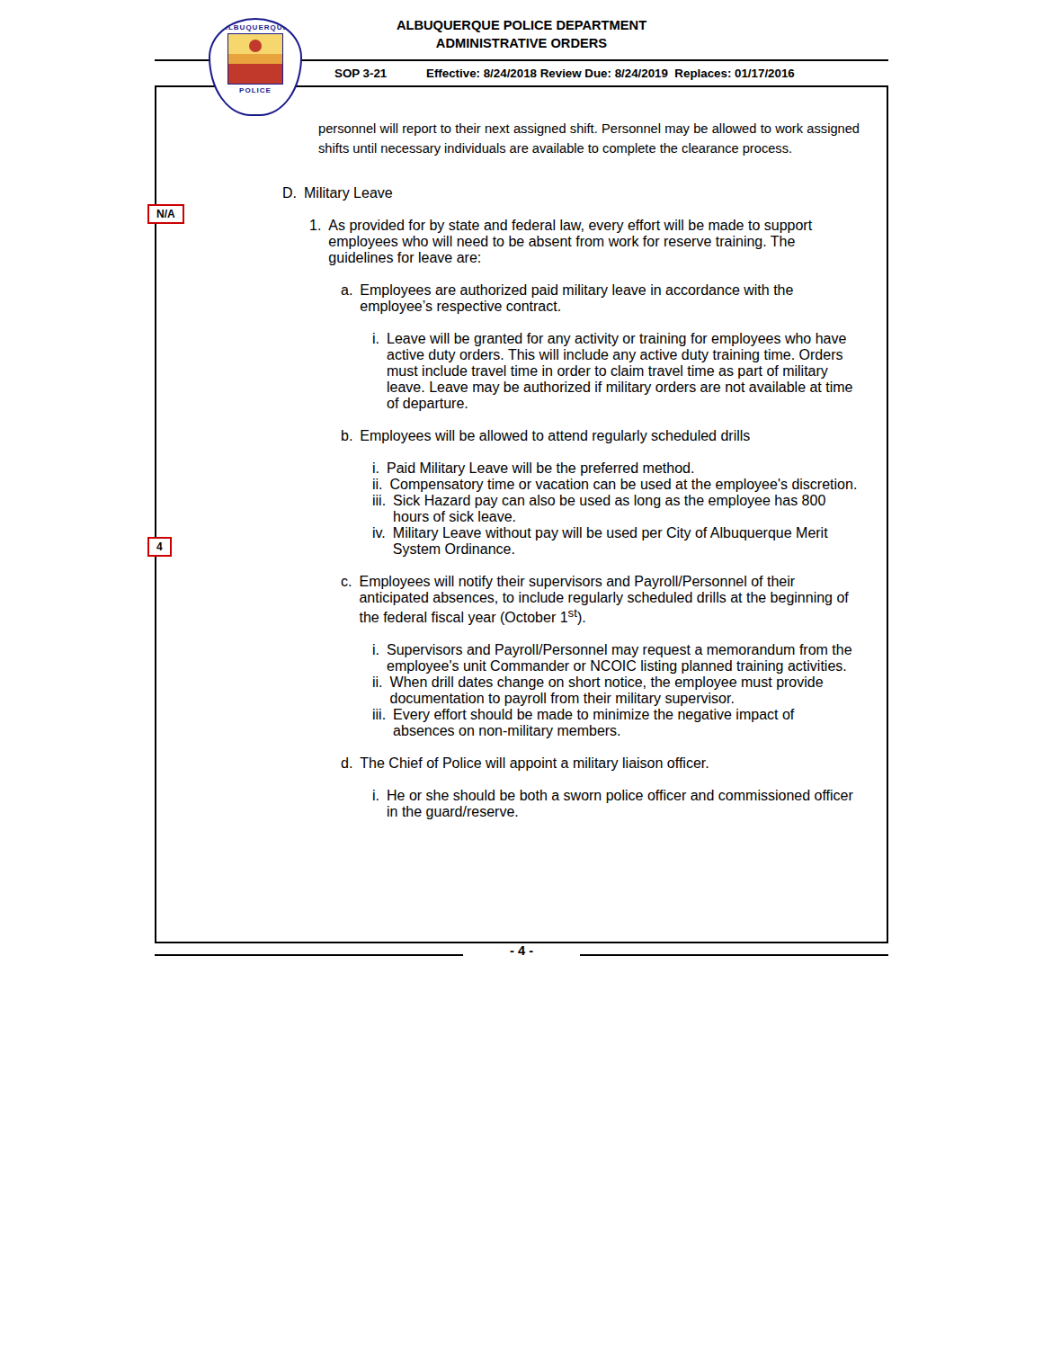ALBUQUERQUE
POLICE
ALBUQUERQUE POLICE DEPARTMENT
ADMINISTRATIVE ORDERS
SOP 3-21 Effective: 8/24/2018 Review Due: 8/24/2019 Replaces: 01/17/2016
personnel will report to their next assigned shift. Personnel may be allowed to work assigned shifts until necessary individuals are available to complete the clearance process.
N/A
D. Military Leave
1. As provided for by state and federal law, every effort will be made to support employees who will need to be absent from work for reserve training. The guidelines for leave are:
a. Employees are authorized paid military leave in accordance with the employee’s respective contract.
i. Leave will be granted for any activity or training for employees who have active duty orders. This will include any active duty training time. Orders must include travel time in order to claim travel time as part of military leave. Leave may be authorized if military orders are not available at time of departure.
4
b. Employees will be allowed to attend regularly scheduled drills
i. Paid Military Leave will be the preferred method.
ii. Compensatory time or vacation can be used at the employee's discretion.
iii. Sick Hazard pay can also be used as long as the employee has 800 hours of sick leave.
iv. Military Leave without pay will be used per City of Albuquerque Merit System Ordinance.
c. Employees will notify their supervisors and Payroll/Personnel of their anticipated absences, to include regularly scheduled drills at the beginning of the federal fiscal year (October 1st).
i. Supervisors and Payroll/Personnel may request a memorandum from the employee's unit Commander or NCOIC listing planned training activities.
ii. When drill dates change on short notice, the employee must provide documentation to payroll from their military supervisor.
iii. Every effort should be made to minimize the negative impact of absences on non-military members.
d. The Chief of Police will appoint a military liaison officer.
i. He or she should be both a sworn police officer and commissioned officer in the guard/reserve.
- 4 -